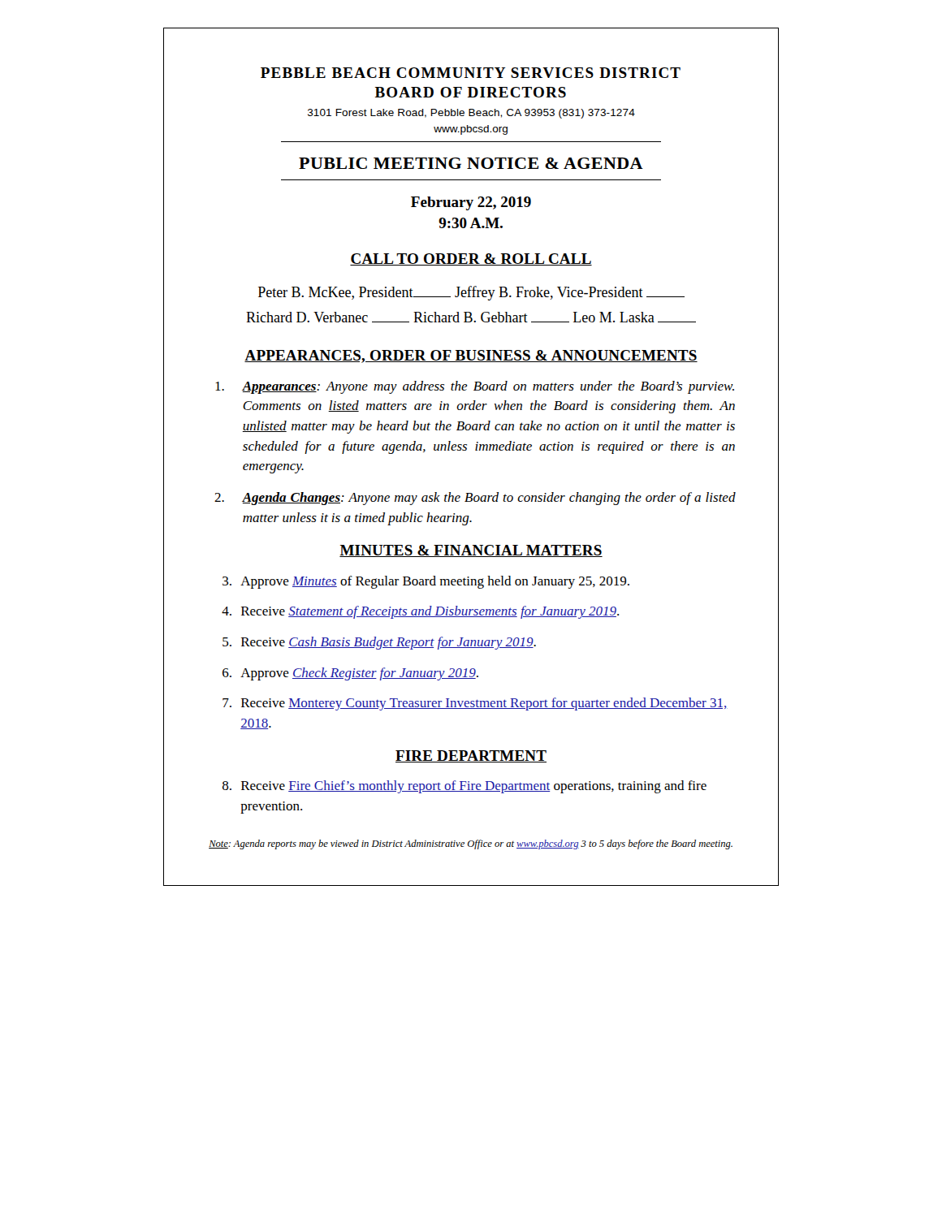PEBBLE BEACH COMMUNITY SERVICES DISTRICT
BOARD OF DIRECTORS
3101 Forest Lake Road, Pebble Beach, CA 93953 (831) 373-1274
www.pbcsd.org
PUBLIC MEETING NOTICE & AGENDA
February 22, 2019
9:30 A.M.
CALL TO ORDER & ROLL CALL
Peter B. McKee, President Jeffrey B. Froke, Vice-President
Richard D. Verbanec Richard B. Gebhart Leo M. Laska
APPEARANCES, ORDER OF BUSINESS & ANNOUNCEMENTS
1. Appearances: Anyone may address the Board on matters under the Board’s purview. Comments on listed matters are in order when the Board is considering them. An unlisted matter may be heard but the Board can take no action on it until the matter is scheduled for a future agenda, unless immediate action is required or there is an emergency.
2. Agenda Changes: Anyone may ask the Board to consider changing the order of a listed matter unless it is a timed public hearing.
MINUTES & FINANCIAL MATTERS
Approve Minutes of Regular Board meeting held on January 25, 2019.
Receive Statement of Receipts and Disbursements for January 2019.
Receive Cash Basis Budget Report for January 2019.
Approve Check Register for January 2019.
Receive Monterey County Treasurer Investment Report for quarter ended December 31, 2018.
FIRE DEPARTMENT
Receive Fire Chief’s monthly report of Fire Department operations, training and fire prevention.
Note: Agenda reports may be viewed in District Administrative Office or at www.pbcsd.org 3 to 5 days before the Board meeting.